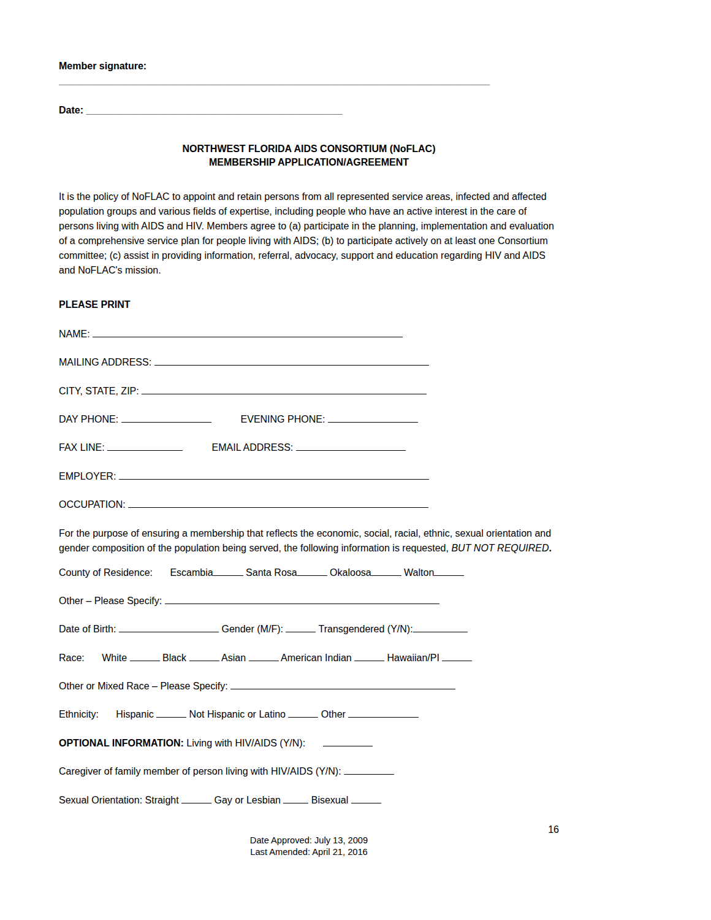Member signature: _______________________________________________________________________________
Date: _______________________________________________
NORTHWEST FLORIDA AIDS CONSORTIUM (NoFLAC) MEMBERSHIP APPLICATION/AGREEMENT
It is the policy of NoFLAC to appoint and retain persons from all represented service areas, infected and affected population groups and various fields of expertise, including people who have an active interest in the care of persons living with AIDS and HIV. Members agree to (a) participate in the planning, implementation and evaluation of a comprehensive service plan for people living with AIDS; (b) to participate actively on at least one Consortium committee; (c) assist in providing information, referral, advocacy, support and education regarding HIV and AIDS and NoFLAC's mission.
PLEASE PRINT
NAME:
MAILING ADDRESS:
CITY, STATE, ZIP:
DAY PHONE: EVENING PHONE:
FAX LINE: EMAIL ADDRESS:
EMPLOYER:
OCCUPATION:
For the purpose of ensuring a membership that reflects the economic, social, racial, ethnic, sexual orientation and gender composition of the population being served, the following information is requested, BUT NOT REQUIRED.
County of Residence: Escambia Santa Rosa Okaloosa Walton
Other – Please Specify:
Date of Birth: Gender (M/F): Transgendered (Y/N):
Race: White Black Asian American Indian Hawaiian/PI
Other or Mixed Race – Please Specify:
Ethnicity: Hispanic Not Hispanic or Latino Other
OPTIONAL INFORMATION: Living with HIV/AIDS (Y/N):
Caregiver of family member of person living with HIV/AIDS (Y/N):
Sexual Orientation: Straight Gay or Lesbian Bisexual
16
Date Approved: July 13, 2009
Last Amended: April 21, 2016